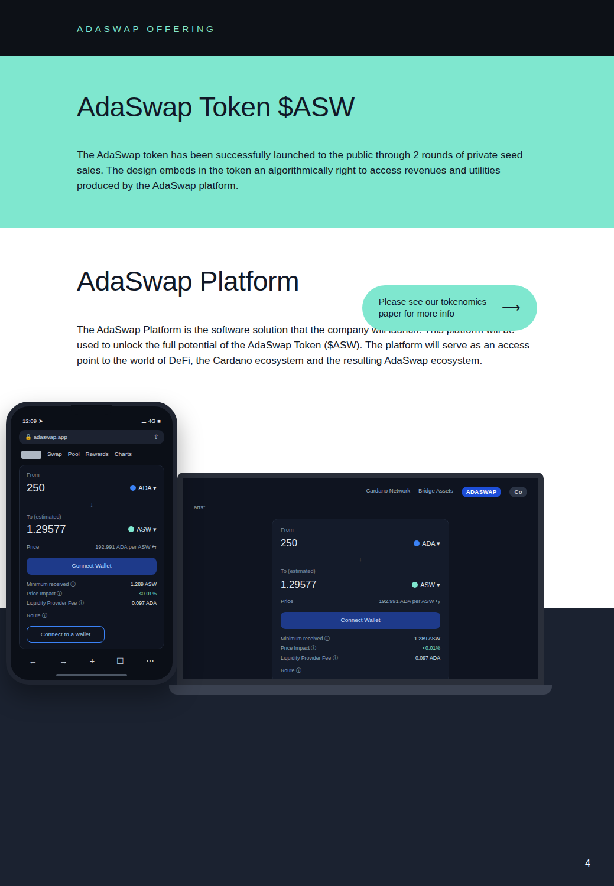AdaSwap Offering
AdaSwap Token $ASW
The AdaSwap token has been successfully launched to the public through 2 rounds of private seed sales. The design embeds in the token an algorithmically right to access revenues and utilities produced by the AdaSwap platform.
AdaSwap Platform
The AdaSwap Platform is the software solution that the company will launch. This platform will be used to unlock the full potential of the AdaSwap Token ($ASW). The platform will serve as an access point to the world of DeFi, the Cardano ecosystem and the resulting AdaSwap ecosystem.
Cardano Network Bridge Assets ADASWAP Co
arts”
From
250 ADA ▾
↓
To (estimated)
1.29577 ASW ▾
Price 192.991 ADA per ASW ⇆
Connect Wallet
Minimum received ⓘ1.289 ASW
Price Impact ⓘ<0.01%
Liquidity Provider Fee ⓘ0.097 ADA
Route ⓘ
12:09 ➤ ☰ 4G ■
🔒 adaswap.app ⇧
Swap Pool Rewards Charts
From
250 ADA ▾
↓
To (estimated)
1.29577 ASW ▾
Price 192.991 ADA per ASW ⇆
Connect Wallet
Minimum received ⓘ1.289 ASW
Price Impact ⓘ<0.01%
Liquidity Provider Fee ⓘ0.097 ADA
Route ⓘ
Connect to a wallet
← → + ☐ ⋯
Please see our tokenomics
paper for more info
⟶
4